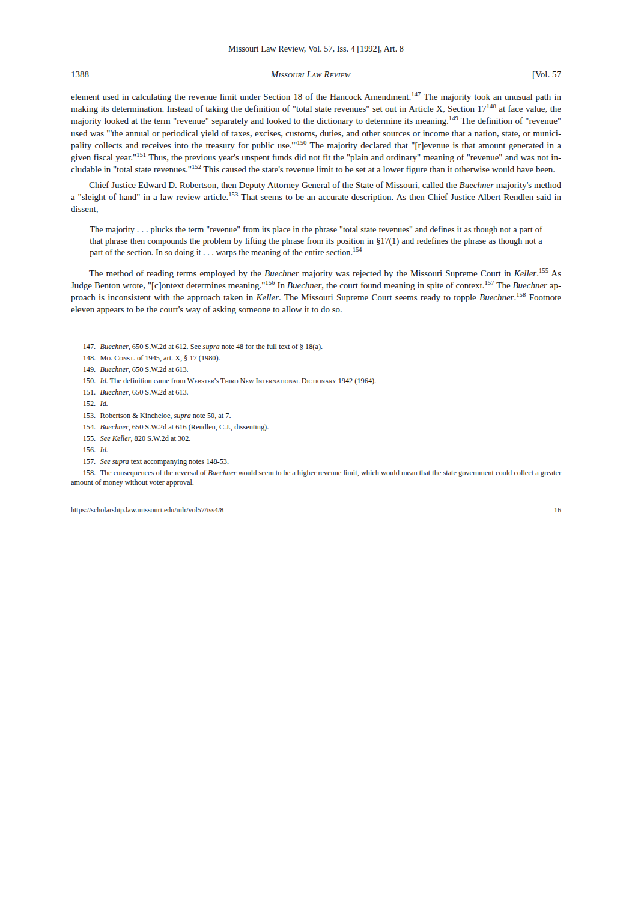Missouri Law Review, Vol. 57, Iss. 4 [1992], Art. 8
1388 Missouri Law Review [Vol. 57
element used in calculating the revenue limit under Section 18 of the Hancock Amendment.147 The majority took an unusual path in making its determination. Instead of taking the definition of "total state revenues" set out in Article X, Section 17148 at face value, the majority looked at the term "revenue" separately and looked to the dictionary to determine its meaning.149 The definition of "revenue" used was "'the annual or periodical yield of taxes, excises, customs, duties, and other sources or income that a nation, state, or municipality collects and receives into the treasury for public use.'"150 The majority declared that "[r]evenue is that amount generated in a given fiscal year."151 Thus, the previous year's unspent funds did not fit the "plain and ordinary" meaning of "revenue" and was not includable in "total state revenues."152 This caused the state's revenue limit to be set at a lower figure than it otherwise would have been.
Chief Justice Edward D. Robertson, then Deputy Attorney General of the State of Missouri, called the Buechner majority's method a "sleight of hand" in a law review article.153 That seems to be an accurate description. As then Chief Justice Albert Rendlen said in dissent,
The majority . . . plucks the term "revenue" from its place in the phrase "total state revenues" and defines it as though not a part of that phrase then compounds the problem by lifting the phrase from its position in §17(1) and redefines the phrase as though not a part of the section. In so doing it . . . warps the meaning of the entire section.154
The method of reading terms employed by the Buechner majority was rejected by the Missouri Supreme Court in Keller.155 As Judge Benton wrote, "[c]ontext determines meaning."156 In Buechner, the court found meaning in spite of context.157 The Buechner approach is inconsistent with the approach taken in Keller. The Missouri Supreme Court seems ready to topple Buechner.158 Footnote eleven appears to be the court's way of asking someone to allow it to do so.
147. Buechner, 650 S.W.2d at 612. See supra note 48 for the full text of § 18(a).
148. Mo. Const. of 1945, art. X, § 17 (1980).
149. Buechner, 650 S.W.2d at 613.
150. Id. The definition came from Webster's Third New International Dictionary 1942 (1964).
151. Buechner, 650 S.W.2d at 613.
152. Id.
153. Robertson & Kincheloe, supra note 50, at 7.
154. Buechner, 650 S.W.2d at 616 (Rendlen, C.J., dissenting).
155. See Keller, 820 S.W.2d at 302.
156. Id.
157. See supra text accompanying notes 148-53.
158. The consequences of the reversal of Buechner would seem to be a higher revenue limit, which would mean that the state government could collect a greater amount of money without voter approval.
https://scholarship.law.missouri.edu/mlr/vol57/iss4/8 16